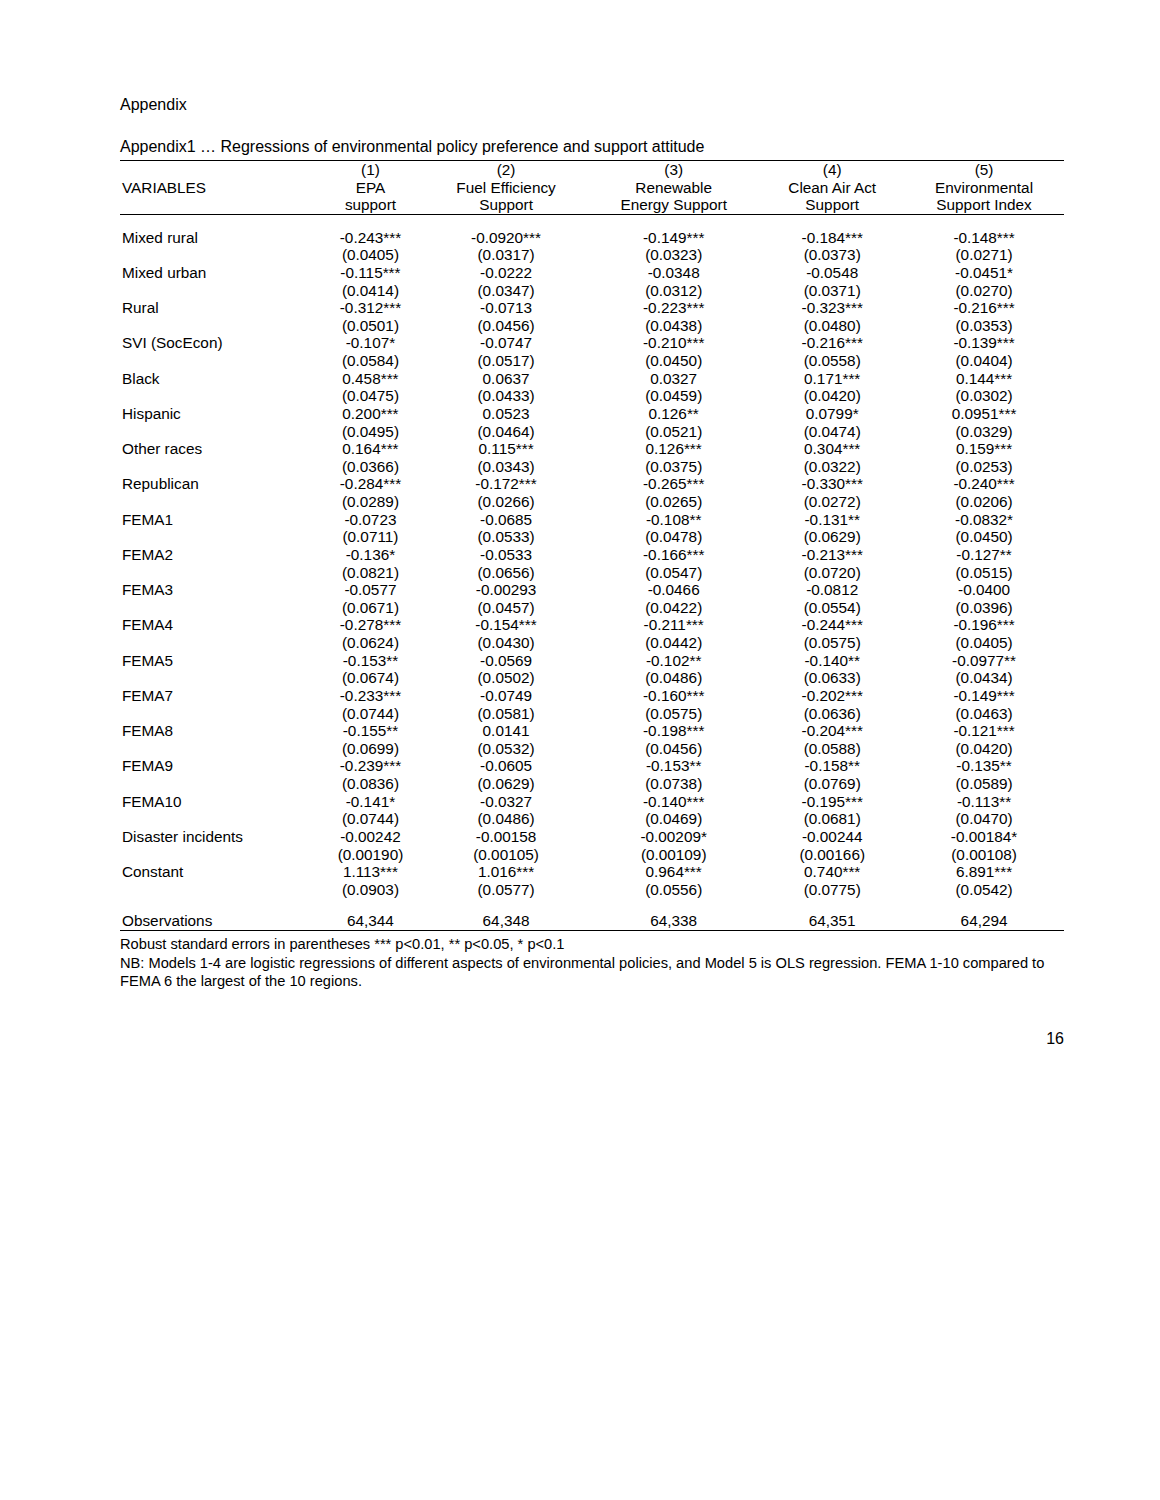Appendix
Appendix1 … Regressions of environmental policy preference and support attitude
| | (1) | (2) | (3) | (4) | (5) |
| --- | --- | --- | --- | --- | --- |
| VARIABLES | EPA | Fuel Efficiency | Renewable | Clean Air Act | Environmental |
| | support | Support | Energy Support | Support | Support Index |
| Mixed rural | -0.243*** | -0.0920*** | -0.149*** | -0.184*** | -0.148*** |
| | (0.0405) | (0.0317) | (0.0323) | (0.0373) | (0.0271) |
| Mixed urban | -0.115*** | -0.0222 | -0.0348 | -0.0548 | -0.0451* |
| | (0.0414) | (0.0347) | (0.0312) | (0.0371) | (0.0270) |
| Rural | -0.312*** | -0.0713 | -0.223*** | -0.323*** | -0.216*** |
| | (0.0501) | (0.0456) | (0.0438) | (0.0480) | (0.0353) |
| SVI (SocEcon) | -0.107* | -0.0747 | -0.210*** | -0.216*** | -0.139*** |
| | (0.0584) | (0.0517) | (0.0450) | (0.0558) | (0.0404) |
| Black | 0.458*** | 0.0637 | 0.0327 | 0.171*** | 0.144*** |
| | (0.0475) | (0.0433) | (0.0459) | (0.0420) | (0.0302) |
| Hispanic | 0.200*** | 0.0523 | 0.126** | 0.0799* | 0.0951*** |
| | (0.0495) | (0.0464) | (0.0521) | (0.0474) | (0.0329) |
| Other races | 0.164*** | 0.115*** | 0.126*** | 0.304*** | 0.159*** |
| | (0.0366) | (0.0343) | (0.0375) | (0.0322) | (0.0253) |
| Republican | -0.284*** | -0.172*** | -0.265*** | -0.330*** | -0.240*** |
| | (0.0289) | (0.0266) | (0.0265) | (0.0272) | (0.0206) |
| FEMA1 | -0.0723 | -0.0685 | -0.108** | -0.131** | -0.0832* |
| | (0.0711) | (0.0533) | (0.0478) | (0.0629) | (0.0450) |
| FEMA2 | -0.136* | -0.0533 | -0.166*** | -0.213*** | -0.127** |
| | (0.0821) | (0.0656) | (0.0547) | (0.0720) | (0.0515) |
| FEMA3 | -0.0577 | -0.00293 | -0.0466 | -0.0812 | -0.0400 |
| | (0.0671) | (0.0457) | (0.0422) | (0.0554) | (0.0396) |
| FEMA4 | -0.278*** | -0.154*** | -0.211*** | -0.244*** | -0.196*** |
| | (0.0624) | (0.0430) | (0.0442) | (0.0575) | (0.0405) |
| FEMA5 | -0.153** | -0.0569 | -0.102** | -0.140** | -0.0977** |
| | (0.0674) | (0.0502) | (0.0486) | (0.0633) | (0.0434) |
| FEMA7 | -0.233*** | -0.0749 | -0.160*** | -0.202*** | -0.149*** |
| | (0.0744) | (0.0581) | (0.0575) | (0.0636) | (0.0463) |
| FEMA8 | -0.155** | 0.0141 | -0.198*** | -0.204*** | -0.121*** |
| | (0.0699) | (0.0532) | (0.0456) | (0.0588) | (0.0420) |
| FEMA9 | -0.239*** | -0.0605 | -0.153** | -0.158** | -0.135** |
| | (0.0836) | (0.0629) | (0.0738) | (0.0769) | (0.0589) |
| FEMA10 | -0.141* | -0.0327 | -0.140*** | -0.195*** | -0.113** |
| | (0.0744) | (0.0486) | (0.0469) | (0.0681) | (0.0470) |
| Disaster incidents | -0.00242 | -0.00158 | -0.00209* | -0.00244 | -0.00184* |
| | (0.00190) | (0.00105) | (0.00109) | (0.00166) | (0.00108) |
| Constant | 1.113*** | 1.016*** | 0.964*** | 0.740*** | 6.891*** |
| | (0.0903) | (0.0577) | (0.0556) | (0.0775) | (0.0542) |
| Observations | 64,344 | 64,348 | 64,338 | 64,351 | 64,294 |
Robust standard errors in parentheses *** p<0.01, ** p<0.05, * p<0.1
NB: Models 1-4 are logistic regressions of different aspects of environmental policies, and Model 5 is OLS regression. FEMA 1-10 compared to FEMA 6 the largest of the 10 regions.
16